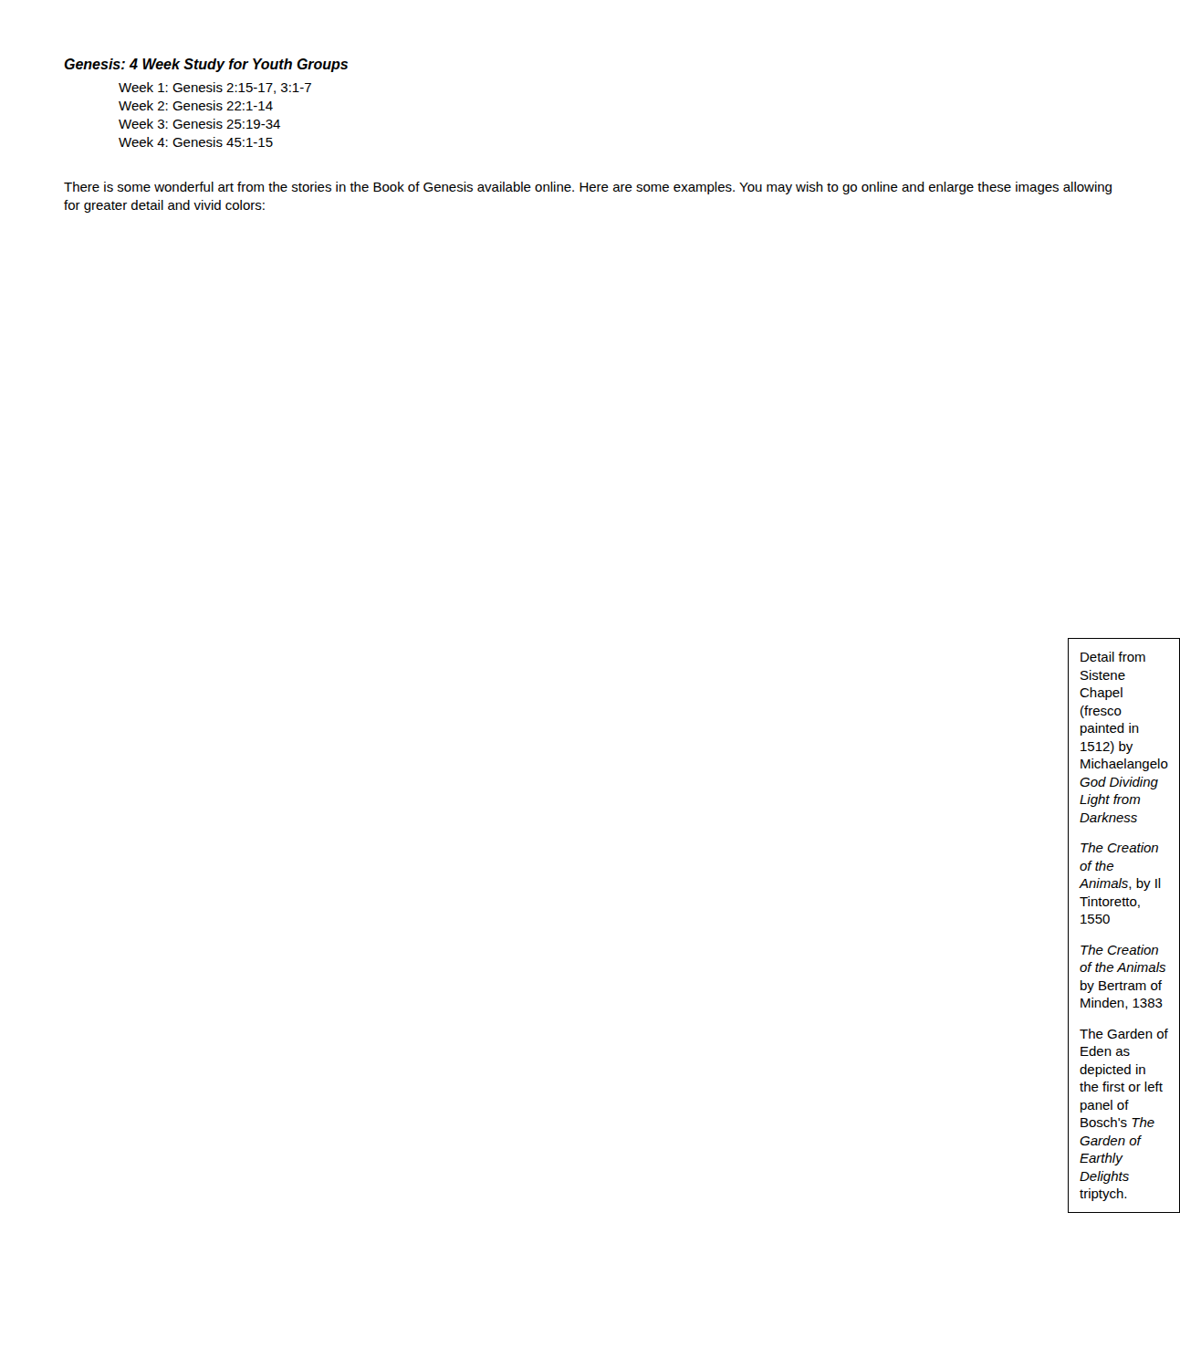Genesis: 4 Week Study for Youth Groups
Week 1: Genesis 2:15-17, 3:1-7
Week 2: Genesis 22:1-14
Week 3: Genesis 25:19-34
Week 4: Genesis 45:1-15
There is some wonderful art from the stories in the Book of Genesis available online. Here are some examples. You may wish to go online and enlarge these images allowing for greater detail and vivid colors:
Detail from Sistene Chapel (fresco painted in 1512) by Michaelangelo
God Dividing Light from Darkness
The Creation of the Animals, by Il Tintoretto, 1550
The Creation of the Animals by Bertram of Minden, 1383
The Garden of Eden as depicted in the first or left panel of Bosch's The Garden of Earthly Delights triptych.